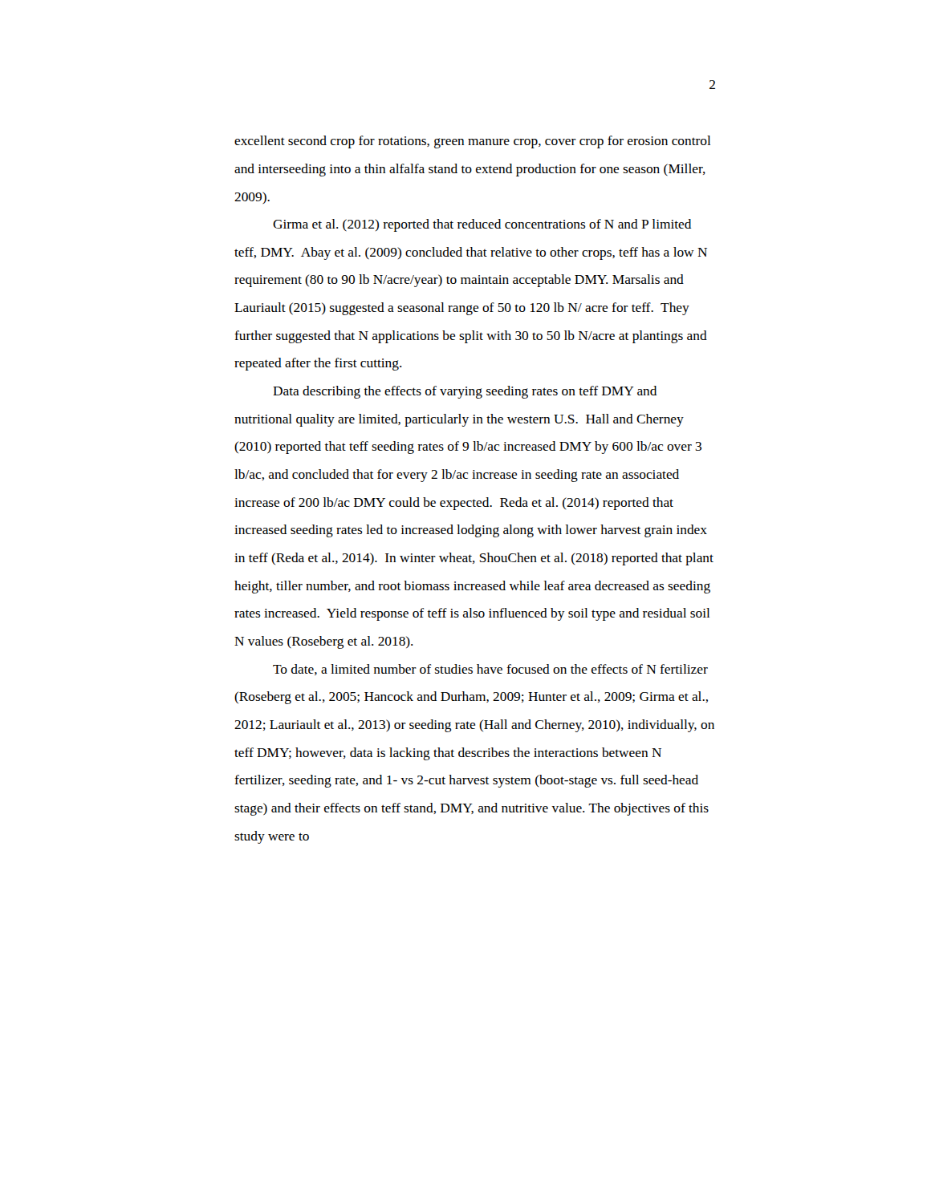2
excellent second crop for rotations, green manure crop, cover crop for erosion control and interseeding into a thin alfalfa stand to extend production for one season (Miller, 2009).
Girma et al. (2012) reported that reduced concentrations of N and P limited teff, DMY. Abay et al. (2009) concluded that relative to other crops, teff has a low N requirement (80 to 90 lb N/acre/year) to maintain acceptable DMY. Marsalis and Lauriault (2015) suggested a seasonal range of 50 to 120 lb N/ acre for teff. They further suggested that N applications be split with 30 to 50 lb N/acre at plantings and repeated after the first cutting.
Data describing the effects of varying seeding rates on teff DMY and nutritional quality are limited, particularly in the western U.S. Hall and Cherney (2010) reported that teff seeding rates of 9 lb/ac increased DMY by 600 lb/ac over 3 lb/ac, and concluded that for every 2 lb/ac increase in seeding rate an associated increase of 200 lb/ac DMY could be expected. Reda et al. (2014) reported that increased seeding rates led to increased lodging along with lower harvest grain index in teff (Reda et al., 2014). In winter wheat, ShouChen et al. (2018) reported that plant height, tiller number, and root biomass increased while leaf area decreased as seeding rates increased. Yield response of teff is also influenced by soil type and residual soil N values (Roseberg et al. 2018).
To date, a limited number of studies have focused on the effects of N fertilizer (Roseberg et al., 2005; Hancock and Durham, 2009; Hunter et al., 2009; Girma et al., 2012; Lauriault et al., 2013) or seeding rate (Hall and Cherney, 2010), individually, on teff DMY; however, data is lacking that describes the interactions between N fertilizer, seeding rate, and 1- vs 2-cut harvest system (boot-stage vs. full seed-head stage) and their effects on teff stand, DMY, and nutritive value. The objectives of this study were to